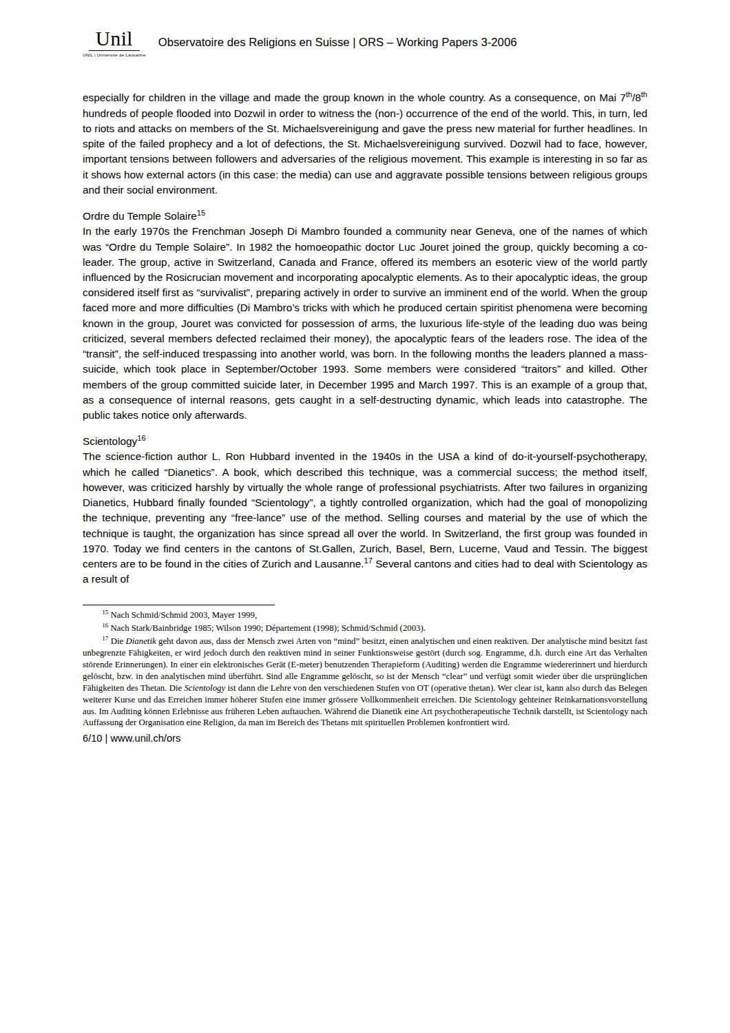Unil UNIL | Université de Lausanne
Observatoire des Religions en Suisse | ORS – Working Papers 3-2006
especially for children in the village and made the group known in the whole country. As a consequence, on Mai 7th/8th hundreds of people flooded into Dozwil in order to witness the (non-) occurrence of the end of the world. This, in turn, led to riots and attacks on members of the St. Michaelsvereinigung and gave the press new material for further headlines. In spite of the failed prophecy and a lot of defections, the St. Michaelsvereinigung survived. Dozwil had to face, however, important tensions between followers and adversaries of the religious movement. This example is interesting in so far as it shows how external actors (in this case: the media) can use and aggravate possible tensions between religious groups and their social environment.
Ordre du Temple Solaire15
In the early 1970s the Frenchman Joseph Di Mambro founded a community near Geneva, one of the names of which was “Ordre du Temple Solaire”. In 1982 the homoeopathic doctor Luc Jouret joined the group, quickly becoming a co-leader. The group, active in Switzerland, Canada and France, offered its members an esoteric view of the world partly influenced by the Rosicrucian movement and incorporating apocalyptic elements. As to their apocalyptic ideas, the group considered itself first as “survivalist”, preparing actively in order to survive an imminent end of the world. When the group faced more and more difficulties (Di Mambro’s tricks with which he produced certain spiritist phenomena were becoming known in the group, Jouret was convicted for possession of arms, the luxurious life-style of the leading duo was being criticized, several members defected reclaimed their money), the apocalyptic fears of the leaders rose. The idea of the “transit”, the self-induced trespassing into another world, was born. In the following months the leaders planned a mass-suicide, which took place in September/October 1993. Some members were considered “traitors” and killed. Other members of the group committed suicide later, in December 1995 and March 1997. This is an example of a group that, as a consequence of internal reasons, gets caught in a self-destructing dynamic, which leads into catastrophe. The public takes notice only afterwards.
Scientology16
The science-fiction author L. Ron Hubbard invented in the 1940s in the USA a kind of do-it-yourself-psychotherapy, which he called “Dianetics”. A book, which described this technique, was a commercial success; the method itself, however, was criticized harshly by virtually the whole range of professional psychiatrists. After two failures in organizing Dianetics, Hubbard finally founded “Scientology”, a tightly controlled organization, which had the goal of monopolizing the technique, preventing any “free-lance” use of the method. Selling courses and material by the use of which the technique is taught, the organization has since spread all over the world. In Switzerland, the first group was founded in 1970. Today we find centers in the cantons of St.Gallen, Zurich, Basel, Bern, Lucerne, Vaud and Tessin. The biggest centers are to be found in the cities of Zurich and Lausanne.17 Several cantons and cities had to deal with Scientology as a result of
15 Nach Schmid/Schmid 2003, Mayer 1999,
16 Nach Stark/Bainbridge 1985; Wilson 1990; Département (1998); Schmid/Schmid (2003).
17 Die Dianetik geht davon aus, dass der Mensch zwei Arten von “mind” besitzt, einen analytischen und einen reaktiven. Der analytische mind besitzt fast unbegrenzte Fähigkeiten, er wird jedoch durch den reaktiven mind in seiner Funktionsweise gestört (durch sog. Engramme, d.h. durch eine Art das Verhalten störende Erinnerungen). In einer ein elektronisches Gerät (E-meter) benutzenden Therapieform (Auditing) werden die Engramme wiedererinnert und hierdurch gelöscht, bzw. in den analytischen mind überführt. Sind alle Engramme gelöscht, so ist der Mensch “clear” und verfügt somit wieder über die ursprünglichen Fähigkeiten des Thetan. Die Scientology ist dann die Lehre von den verschiedenen Stufen von OT (operative thetan). Wer clear ist, kann also durch das Belegen weiterer Kurse und das Erreichen immer höherer Stufen eine immer grössere Vollkommenheit erreichen. Die Scientology gehteiner Reinkarnationsvorstellung aus. Im Auditing können Erlebnisse aus früheren Leben auftauchen. Während die Dianetik eine Art psychotherapeutische Technik darstellt, ist Scientology nach Auffassung der Organisation eine Religion, da man im Bereich des Thetans mit spirituellen Problemen konfrontiert wird.
6/10 | www.unil.ch/ors